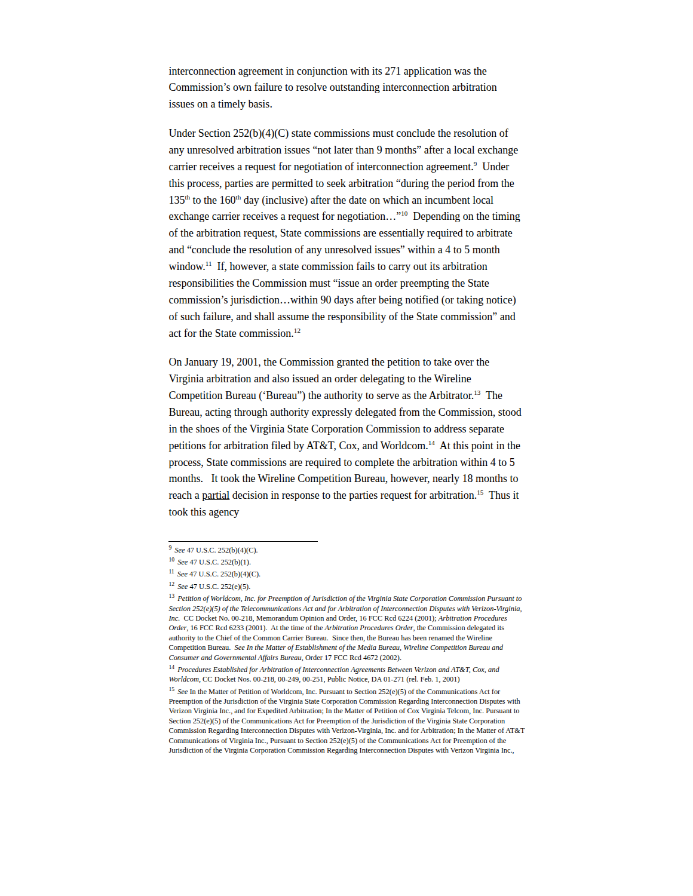interconnection agreement in conjunction with its 271 application was the Commission’s own failure to resolve outstanding interconnection arbitration issues on a timely basis.
Under Section 252(b)(4)(C) state commissions must conclude the resolution of any unresolved arbitration issues “not later than 9 months” after a local exchange carrier receives a request for negotiation of interconnection agreement.9 Under this process, parties are permitted to seek arbitration “during the period from the 135th to the 160th day (inclusive) after the date on which an incumbent local exchange carrier receives a request for negotiation…”10 Depending on the timing of the arbitration request, State commissions are essentially required to arbitrate and “conclude the resolution of any unresolved issues” within a 4 to 5 month window.11 If, however, a state commission fails to carry out its arbitration responsibilities the Commission must “issue an order preempting the State commission’s jurisdiction…within 90 days after being notified (or taking notice) of such failure, and shall assume the responsibility of the State commission” and act for the State commission.12
On January 19, 2001, the Commission granted the petition to take over the Virginia arbitration and also issued an order delegating to the Wireline Competition Bureau (‘Bureau”) the authority to serve as the Arbitrator.13 The Bureau, acting through authority expressly delegated from the Commission, stood in the shoes of the Virginia State Corporation Commission to address separate petitions for arbitration filed by AT&T, Cox, and Worldcom.14 At this point in the process, State commissions are required to complete the arbitration within 4 to 5 months. It took the Wireline Competition Bureau, however, nearly 18 months to reach a partial decision in response to the parties request for arbitration.15 Thus it took this agency
9 See 47 U.S.C. 252(b)(4)(C).
10 See 47 U.S.C. 252(b)(1).
11 See 47 U.S.C. 252(b)(4)(C).
12 See 47 U.S.C. 252(e)(5).
13 Petition of Worldcom, Inc. for Preemption of Jurisdiction of the Virginia State Corporation Commission Pursuant to Section 252(e)(5) of the Telecommunications Act and for Arbitration of Interconnection Disputes with Verizon-Virginia, Inc. CC Docket No. 00-218, Memorandum Opinion and Order, 16 FCC Rcd 6224 (2001); Arbitration Procedures Order, 16 FCC Rcd 6233 (2001). At the time of the Arbitration Procedures Order, the Commission delegated its authority to the Chief of the Common Carrier Bureau. Since then, the Bureau has been renamed the Wireline Competition Bureau. See In the Matter of Establishment of the Media Bureau, Wireline Competition Bureau and Consumer and Governmental Affairs Bureau, Order 17 FCC Rcd 4672 (2002).
14 Procedures Established for Arbitration of Interconnection Agreements Between Verizon and AT&T, Cox, and Worldcom, CC Docket Nos. 00-218, 00-249, 00-251, Public Notice, DA 01-271 (rel. Feb. 1, 2001)
15 See In the Matter of Petition of Worldcom, Inc. Pursuant to Section 252(e)(5) of the Communications Act for Preemption of the Jurisdiction of the Virginia State Corporation Commission Regarding Interconnection Disputes with Verizon Virginia Inc., and for Expedited Arbitration; In the Matter of Petition of Cox Virginia Telcom, Inc. Pursuant to Section 252(e)(5) of the Communications Act for Preemption of the Jurisdiction of the Virginia State Corporation Commission Regarding Interconnection Disputes with Verizon-Virginia, Inc. and for Arbitration; In the Matter of AT&T Communications of Virginia Inc., Pursuant to Section 252(e)(5) of the Communications Act for Preemption of the Jurisdiction of the Virginia Corporation Commission Regarding Interconnection Disputes with Verizon Virginia Inc.,